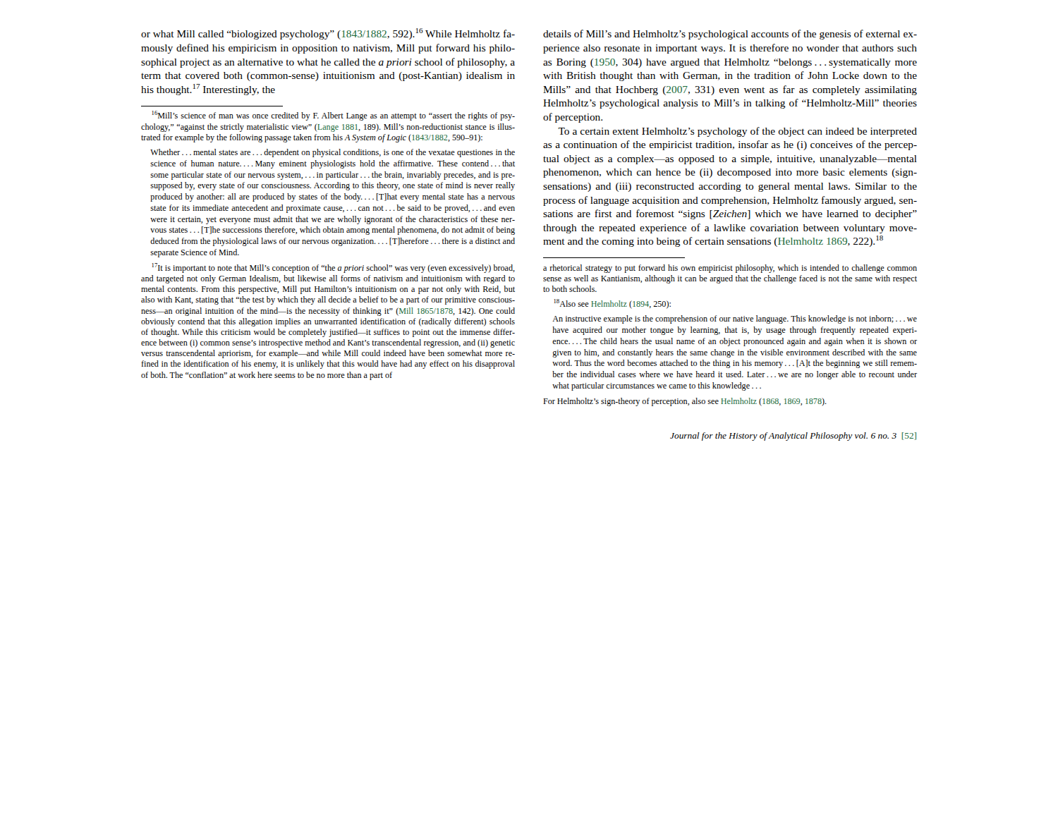or what Mill called “biologized psychology” (1843/1882, 592).16 While Helmholtz famously defined his empiricism in opposition to nativism, Mill put forward his philosophical project as an alternative to what he called the a priori school of philosophy, a term that covered both (common-sense) intuitionism and (post-Kantian) idealism in his thought.17 Interestingly, the
16Mill’s science of man was once credited by F. Albert Lange as an attempt to “assert the rights of psychology,” “against the strictly materialistic view” (Lange 1881, 189). Mill’s non-reductionist stance is illustrated for example by the following passage taken from his A System of Logic (1843/1882, 590–91):
Whether . . . mental states are . . . dependent on physical conditions, is one of the vexatae questiones in the science of human nature. . . . Many eminent physiologists hold the affirmative. These contend . . . that some particular state of our nervous system, . . . in particular . . . the brain, invariably precedes, and is presupposed by, every state of our consciousness. According to this theory, one state of mind is never really produced by another: all are produced by states of the body. . . . [T]hat every mental state has a nervous state for its immediate antecedent and proximate cause, . . . can not . . . be said to be proved, . . . and even were it certain, yet everyone must admit that we are wholly ignorant of the characteristics of these nervous states . . . [T]he successions therefore, which obtain among mental phenomena, do not admit of being deduced from the physiological laws of our nervous organization. . . . [T]herefore . . . there is a distinct and separate Science of Mind.
17It is important to note that Mill’s conception of “the a priori school” was very (even excessively) broad, and targeted not only German Idealism, but likewise all forms of nativism and intuitionism with regard to mental contents. From this perspective, Mill put Hamilton’s intuitionism on a par not only with Reid, but also with Kant, stating that “the test by which they all decide a belief to be a part of our primitive consciousness—an original intuition of the mind—is the necessity of thinking it” (Mill 1865/1878, 142). One could obviously contend that this allegation implies an unwarranted identification of (radically different) schools of thought. While this criticism would be completely justified—it suffices to point out the immense difference between (i) common sense’s introspective method and Kant’s transcendental regression, and (ii) genetic versus transcendental apriorism, for example—and while Mill could indeed have been somewhat more refined in the identification of his enemy, it is unlikely that this would have had any effect on his disapproval of both. The “conflation” at work here seems to be no more than a part of
details of Mill’s and Helmholtz’s psychological accounts of the genesis of external experience also resonate in important ways. It is therefore no wonder that authors such as Boring (1950, 304) have argued that Helmholtz “belongs . . . systematically more with British thought than with German, in the tradition of John Locke down to the Mills” and that Hochberg (2007, 331) even went as far as completely assimilating Helmholtz’s psychological analysis to Mill’s in talking of “Helmholtz-Mill” theories of perception.
To a certain extent Helmholtz’s psychology of the object can indeed be interpreted as a continuation of the empiricist tradition, insofar as he (i) conceives of the perceptual object as a complex—as opposed to a simple, intuitive, unanalyzable—mental phenomenon, which can hence be (ii) decomposed into more basic elements (sign-sensations) and (iii) reconstructed according to general mental laws. Similar to the process of language acquisition and comprehension, Helmholtz famously argued, sensations are first and foremost “signs [Zeichen] which we have learned to decipher” through the repeated experience of a lawlike covariation between voluntary movement and the coming into being of certain sensations (Helmholtz 1869, 222).18
a rhetorical strategy to put forward his own empiricist philosophy, which is intended to challenge common sense as well as Kantianism, although it can be argued that the challenge faced is not the same with respect to both schools.
18Also see Helmholtz (1894, 250):
An instructive example is the comprehension of our native language. This knowledge is not inborn; . . . we have acquired our mother tongue by learning, that is, by usage through frequently repeated experience. . . . The child hears the usual name of an object pronounced again and again when it is shown or given to him, and constantly hears the same change in the visible environment described with the same word. Thus the word becomes attached to the thing in his memory . . . [A]t the beginning we still remember the individual cases where we have heard it used. Later . . . we are no longer able to recount under what particular circumstances we came to this knowledge . . .
For Helmholtz’s sign-theory of perception, also see Helmholtz (1868, 1869, 1878).
Journal for the History of Analytical Philosophy vol. 6 no. 3[52]